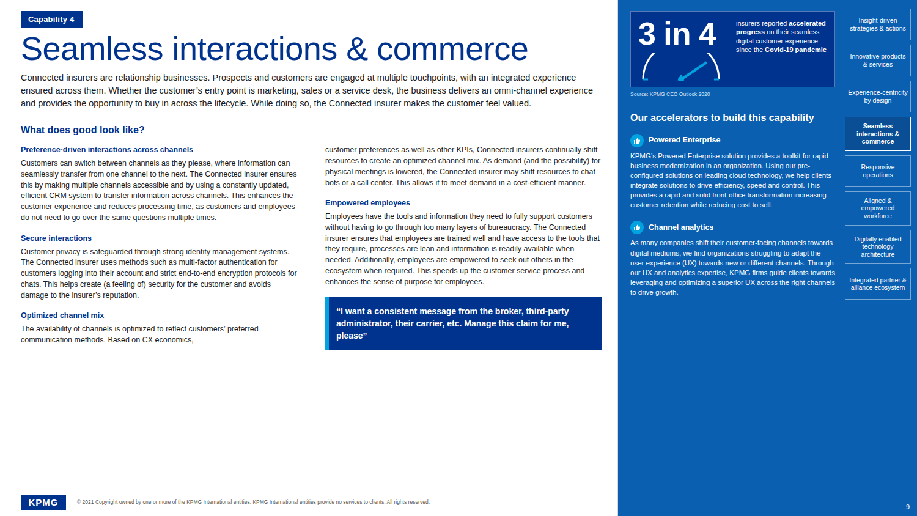Capability 4
Seamless interactions & commerce
Connected insurers are relationship businesses. Prospects and customers are engaged at multiple touchpoints, with an integrated experience ensured across them. Whether the customer’s entry point is marketing, sales or a service desk, the business delivers an omni-channel experience and provides the opportunity to buy in across the lifecycle. While doing so, the Connected insurer makes the customer feel valued.
What does good look like?
Preference-driven interactions across channels
Customers can switch between channels as they please, where information can seamlessly transfer from one channel to the next. The Connected insurer ensures this by making multiple channels accessible and by using a constantly updated, efficient CRM system to transfer information across channels. This enhances the customer experience and reduces processing time, as customers and employees do not need to go over the same questions multiple times.
Secure interactions
Customer privacy is safeguarded through strong identity management systems. The Connected insurer uses methods such as multi-factor authentication for customers logging into their account and strict end-to-end encryption protocols for chats. This helps create (a feeling of) security for the customer and avoids damage to the insurer’s reputation.
Optimized channel mix
The availability of channels is optimized to reflect customers’ preferred communication methods. Based on CX economics,
customer preferences as well as other KPIs, Connected insurers continually shift resources to create an optimized channel mix. As demand (and the possibility) for physical meetings is lowered, the Connected insurer may shift resources to chat bots or a call center. This allows it to meet demand in a cost-efficient manner.
Empowered employees
Employees have the tools and information they need to fully support customers without having to go through too many layers of bureaucracy. The Connected insurer ensures that employees are trained well and have access to the tools that they require, processes are lean and information is readily available when needed. Additionally, employees are empowered to seek out others in the ecosystem when required. This speeds up the customer service process and enhances the sense of purpose for employees.
“I want a consistent message from the broker, third-party administrator, their carrier, etc. Manage this claim for me, please”
KPMG
© 2021 Copyright owned by one or more of the KPMG International entities. KPMG International entities provide no services to clients. All rights reserved.
3 in 4
insurers reported accelerated progress on their seamless digital customer experience since the Covid-19 pandemic
Source: KPMG CEO Outlook 2020
Our accelerators to build this capability
Powered Enterprise
KPMG’s Powered Enterprise solution provides a toolkit for rapid business modernization in an organization. Using our pre-configured solutions on leading cloud technology, we help clients integrate solutions to drive efficiency, speed and control. This provides a rapid and solid front-office transformation increasing customer retention while reducing cost to sell.
Channel analytics
As many companies shift their customer-facing channels towards digital mediums, we find organizations struggling to adapt the user experience (UX) towards new or different channels. Through our UX and analytics expertise, KPMG firms guide clients towards leveraging and optimizing a superior UX across the right channels to drive growth.
Insight-driven strategies & actions
Innovative products & services
Experience-centricity by design
Seamless interactions & commerce
Responsive operations
Aligned & empowered workforce
Digitally enabled technology architecture
Integrated partner & alliance ecosystem
9